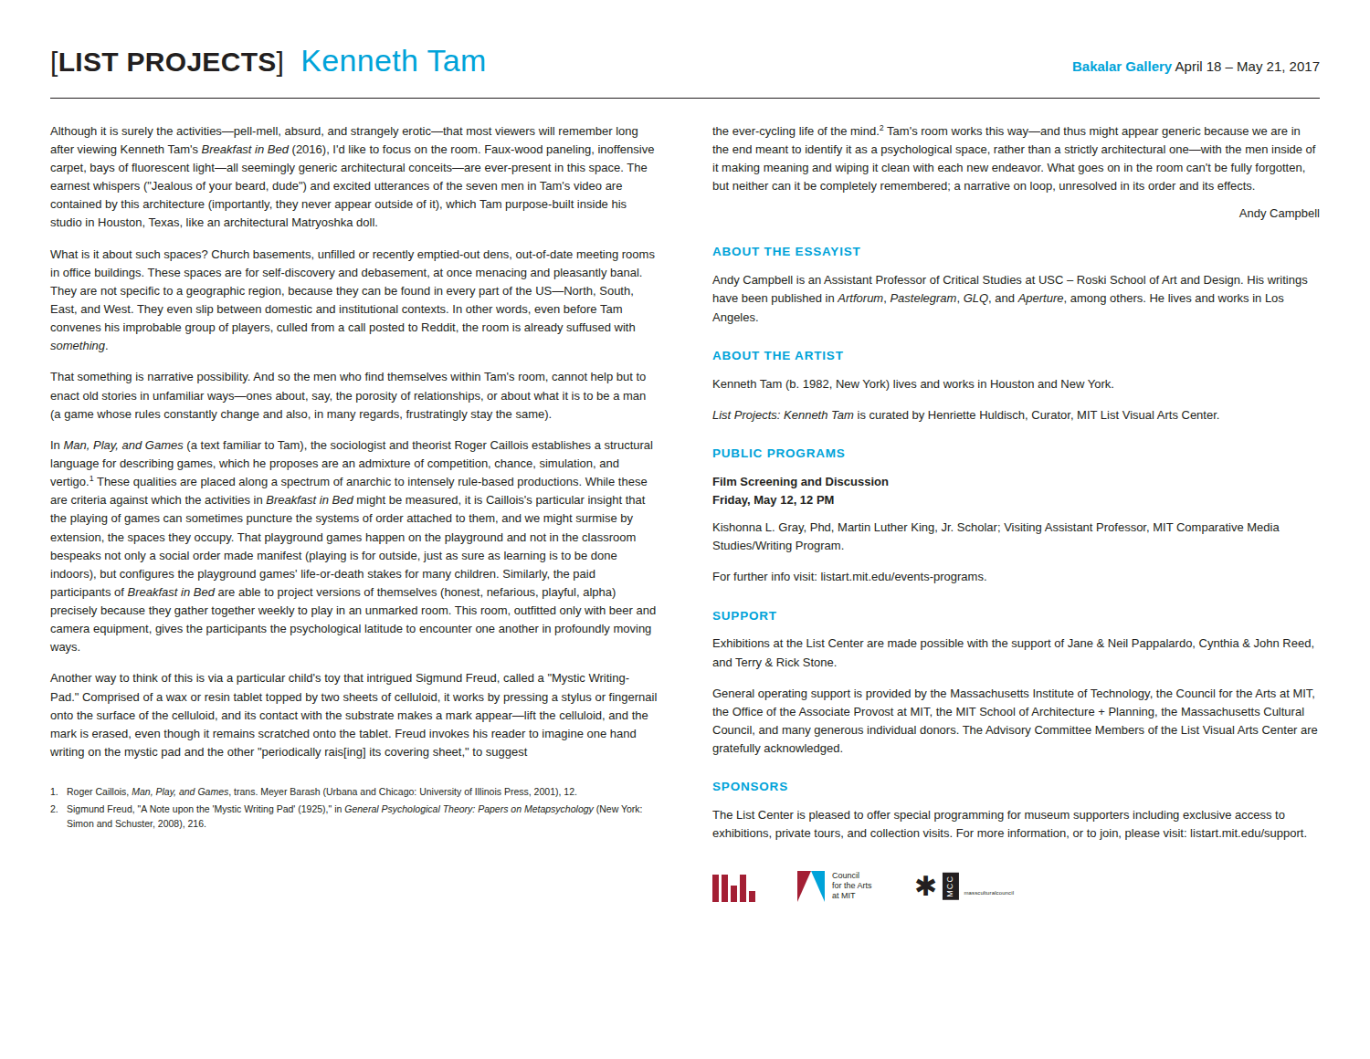[LIST PROJECTS]
Kenneth Tam
Bakalar Gallery April 18 – May 21, 2017
Although it is surely the activities—pell-mell, absurd, and strangely erotic—that most viewers will remember long after viewing Kenneth Tam's Breakfast in Bed (2016), I'd like to focus on the room. Faux-wood paneling, inoffensive carpet, bays of fluorescent light—all seemingly generic architectural conceits—are ever-present in this space. The earnest whispers ("Jealous of your beard, dude") and excited utterances of the seven men in Tam's video are contained by this architecture (importantly, they never appear outside of it), which Tam purpose-built inside his studio in Houston, Texas, like an architectural Matryoshka doll.
What is it about such spaces? Church basements, unfilled or recently emptied-out dens, out-of-date meeting rooms in office buildings. These spaces are for self-discovery and debasement, at once menacing and pleasantly banal. They are not specific to a geographic region, because they can be found in every part of the US—North, South, East, and West. They even slip between domestic and institutional contexts. In other words, even before Tam convenes his improbable group of players, culled from a call posted to Reddit, the room is already suffused with something.
That something is narrative possibility. And so the men who find themselves within Tam's room, cannot help but to enact old stories in unfamiliar ways—ones about, say, the porosity of relationships, or about what it is to be a man (a game whose rules constantly change and also, in many regards, frustratingly stay the same).
In Man, Play, and Games (a text familiar to Tam), the sociologist and theorist Roger Caillois establishes a structural language for describing games, which he proposes are an admixture of competition, chance, simulation, and vertigo.1 These qualities are placed along a spectrum of anarchic to intensely rule-based productions. While these are criteria against which the activities in Breakfast in Bed might be measured, it is Caillois's particular insight that the playing of games can sometimes puncture the systems of order attached to them, and we might surmise by extension, the spaces they occupy. That playground games happen on the playground and not in the classroom bespeaks not only a social order made manifest (playing is for outside, just as sure as learning is to be done indoors), but configures the playground games' life-or-death stakes for many children. Similarly, the paid participants of Breakfast in Bed are able to project versions of themselves (honest, nefarious, playful, alpha) precisely because they gather together weekly to play in an unmarked room. This room, outfitted only with beer and camera equipment, gives the participants the psychological latitude to encounter one another in profoundly moving ways.
Another way to think of this is via a particular child's toy that intrigued Sigmund Freud, called a "Mystic Writing-Pad." Comprised of a wax or resin tablet topped by two sheets of celluloid, it works by pressing a stylus or fingernail onto the surface of the celluloid, and its contact with the substrate makes a mark appear—lift the celluloid, and the mark is erased, even though it remains scratched onto the tablet. Freud invokes his reader to imagine one hand writing on the mystic pad and the other "periodically rais[ing] its covering sheet," to suggest
Roger Caillois, Man, Play, and Games, trans. Meyer Barash (Urbana and Chicago: University of Illinois Press, 2001), 12.
Sigmund Freud, "A Note upon the 'Mystic Writing Pad' (1925)," in General Psychological Theory: Papers on Metapsychology (New York: Simon and Schuster, 2008), 216.
the ever-cycling life of the mind.2 Tam's room works this way—and thus might appear generic because we are in the end meant to identify it as a psychological space, rather than a strictly architectural one—with the men inside of it making meaning and wiping it clean with each new endeavor. What goes on in the room can't be fully forgotten, but neither can it be completely remembered; a narrative on loop, unresolved in its order and its effects.
Andy Campbell
About the Essayist
Andy Campbell is an Assistant Professor of Critical Studies at USC – Roski School of Art and Design. His writings have been published in Artforum, Pastelegram, GLQ, and Aperture, among others. He lives and works in Los Angeles.
About the Artist
Kenneth Tam (b. 1982, New York) lives and works in Houston and New York.
List Projects: Kenneth Tam is curated by Henriette Huldisch, Curator, MIT List Visual Arts Center.
Public Programs
Film Screening and Discussion
Friday, May 12, 12 PM
Kishonna L. Gray, Phd, Martin Luther King, Jr. Scholar; Visiting Assistant Professor, MIT Comparative Media Studies/Writing Program.
For further info visit: listart.mit.edu/events-programs.
Support
Exhibitions at the List Center are made possible with the support of Jane & Neil Pappalardo, Cynthia & John Reed, and Terry & Rick Stone.
General operating support is provided by the Massachusetts Institute of Technology, the Council for the Arts at MIT, the Office of the Associate Provost at MIT, the MIT School of Architecture + Planning, the Massachusetts Cultural Council, and many generous individual donors. The Advisory Committee Members of the List Visual Arts Center are gratefully acknowledged.
Sponsors
The List Center is pleased to offer special programming for museum supporters including exclusive access to exhibitions, private tours, and collection visits. For more information, or to join, please visit: listart.mit.edu/support.
Council
for the Arts
at MIT
✱
MCC
massculturalcouncil